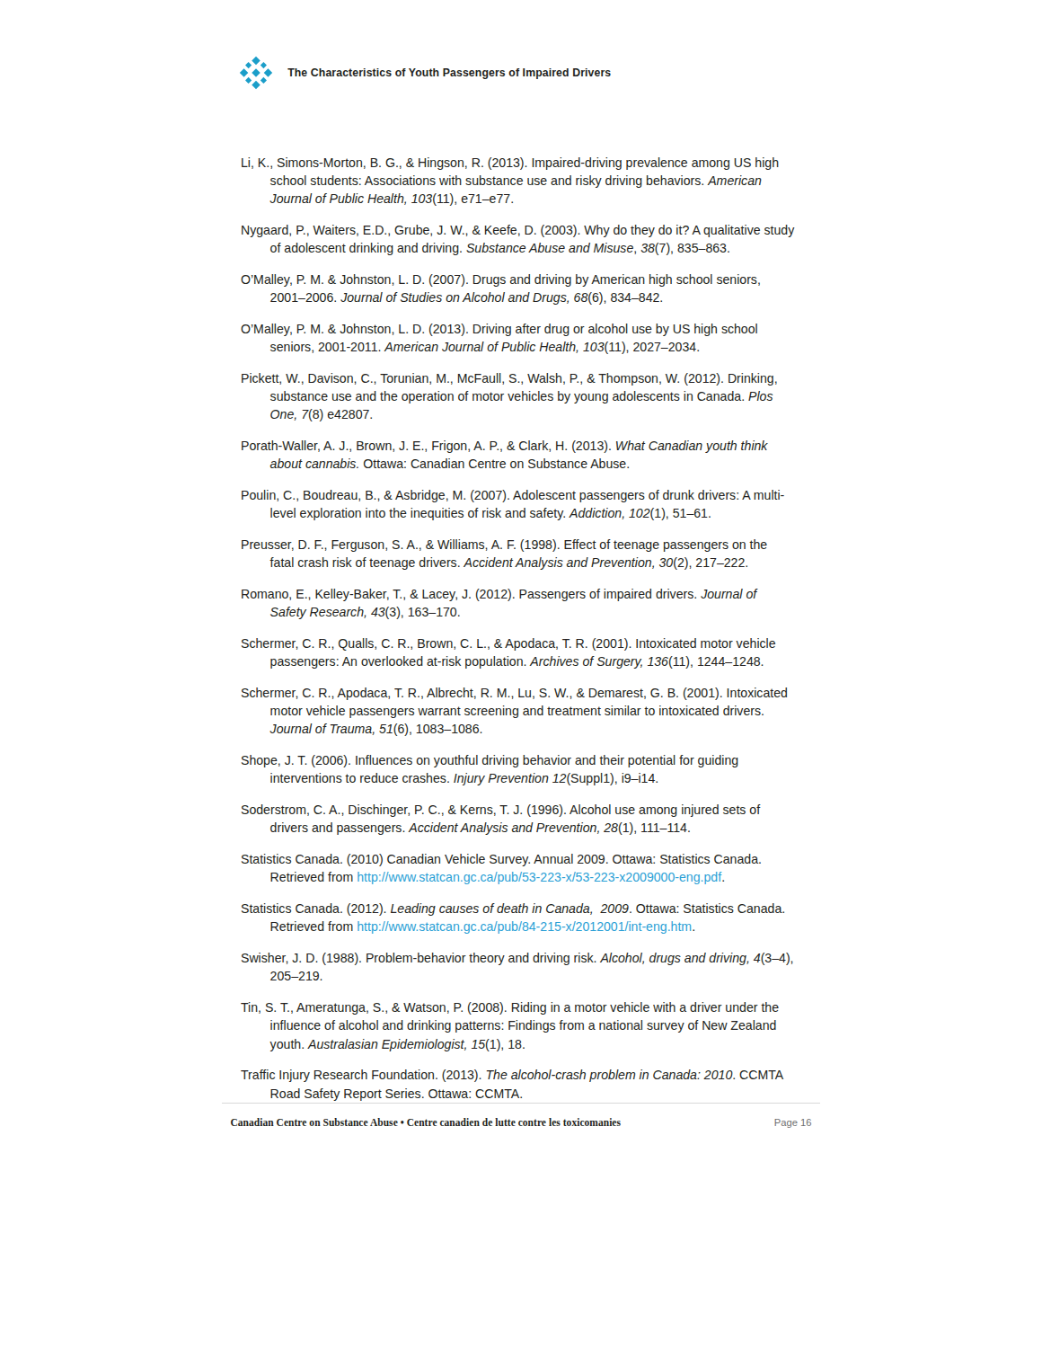The Characteristics of Youth Passengers of Impaired Drivers
Li, K., Simons-Morton, B. G., & Hingson, R. (2013). Impaired-driving prevalence among US high school students: Associations with substance use and risky driving behaviors. American Journal of Public Health, 103(11), e71–e77.
Nygaard, P., Waiters, E.D., Grube, J. W., & Keefe, D. (2003). Why do they do it? A qualitative study of adolescent drinking and driving. Substance Abuse and Misuse, 38(7), 835–863.
O’Malley, P. M. & Johnston, L. D. (2007). Drugs and driving by American high school seniors, 2001–2006. Journal of Studies on Alcohol and Drugs, 68(6), 834–842.
O’Malley, P. M. & Johnston, L. D. (2013). Driving after drug or alcohol use by US high school seniors, 2001-2011. American Journal of Public Health, 103(11), 2027–2034.
Pickett, W., Davison, C., Torunian, M., McFaull, S., Walsh, P., & Thompson, W. (2012). Drinking, substance use and the operation of motor vehicles by young adolescents in Canada. Plos One, 7(8) e42807.
Porath-Waller, A. J., Brown, J. E., Frigon, A. P., & Clark, H. (2013). What Canadian youth think about cannabis. Ottawa: Canadian Centre on Substance Abuse.
Poulin, C., Boudreau, B., & Asbridge, M. (2007). Adolescent passengers of drunk drivers: A multi-level exploration into the inequities of risk and safety. Addiction, 102(1), 51–61.
Preusser, D. F., Ferguson, S. A., & Williams, A. F. (1998). Effect of teenage passengers on the fatal crash risk of teenage drivers. Accident Analysis and Prevention, 30(2), 217–222.
Romano, E., Kelley-Baker, T., & Lacey, J. (2012). Passengers of impaired drivers. Journal of Safety Research, 43(3), 163–170.
Schermer, C. R., Qualls, C. R., Brown, C. L., & Apodaca, T. R. (2001). Intoxicated motor vehicle passengers: An overlooked at-risk population. Archives of Surgery, 136(11), 1244–1248.
Schermer, C. R., Apodaca, T. R., Albrecht, R. M., Lu, S. W., & Demarest, G. B. (2001). Intoxicated motor vehicle passengers warrant screening and treatment similar to intoxicated drivers. Journal of Trauma, 51(6), 1083–1086.
Shope, J. T. (2006). Influences on youthful driving behavior and their potential for guiding interventions to reduce crashes. Injury Prevention 12(Suppl1), i9–i14.
Soderstrom, C. A., Dischinger, P. C., & Kerns, T. J. (1996). Alcohol use among injured sets of drivers and passengers. Accident Analysis and Prevention, 28(1), 111–114.
Statistics Canada. (2010) Canadian Vehicle Survey. Annual 2009. Ottawa: Statistics Canada. Retrieved from http://www.statcan.gc.ca/pub/53-223-x/53-223-x2009000-eng.pdf.
Statistics Canada. (2012). Leading causes of death in Canada, 2009. Ottawa: Statistics Canada. Retrieved from http://www.statcan.gc.ca/pub/84-215-x/2012001/int-eng.htm.
Swisher, J. D. (1988). Problem-behavior theory and driving risk. Alcohol, drugs and driving, 4(3–4), 205–219.
Tin, S. T., Ameratunga, S., & Watson, P. (2008). Riding in a motor vehicle with a driver under the influence of alcohol and drinking patterns: Findings from a national survey of New Zealand youth. Australasian Epidemiologist, 15(1), 18.
Traffic Injury Research Foundation. (2013). The alcohol-crash problem in Canada: 2010. CCMTA Road Safety Report Series. Ottawa: CCMTA.
Canadian Centre on Substance Abuse • Centre canadien de lutte contre les toxicomanies
Page 16